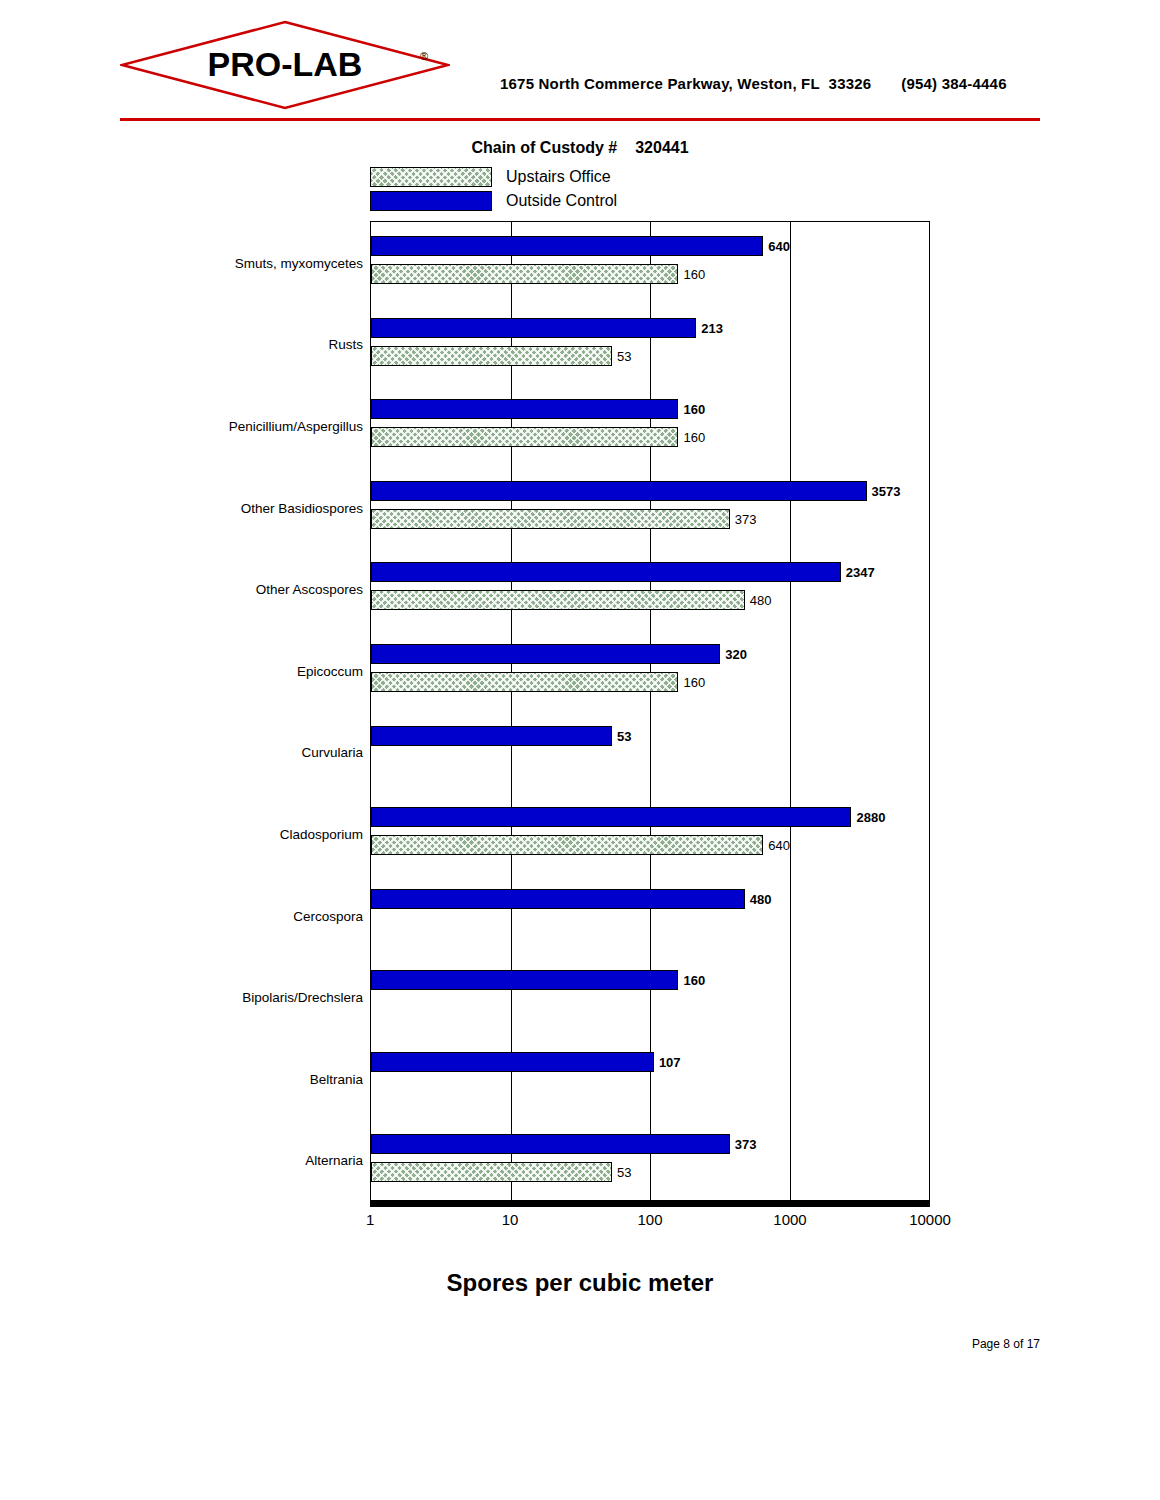PRO-LAB ®
1675 North Commerce Parkway, Weston, FL 33326(954) 384-4446
Chain of Custody #320441
Upstairs Office
Outside Control
Smuts, myxomycetes
640
160
Rusts
213
53
Penicillium/Aspergillus
160
160
Other Basidiospores
3573
373
Other Ascospores
2347
480
Epicoccum
320
160
Curvularia
53
Cladosporium
2880
640
Cercospora
480
Bipolaris/Drechslera
160
Beltrania
107
Alternaria
373
53
1 10 100 1000 10000
Spores per cubic meter
Page 8 of 17